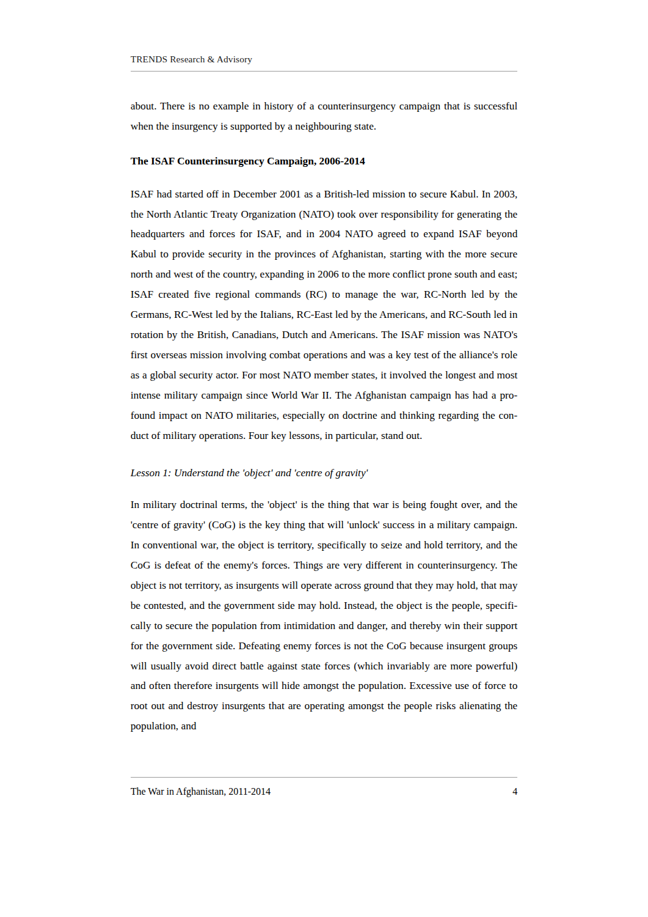TRENDS Research & Advisory
about. There is no example in history of a counterinsurgency campaign that is successful when the insurgency is supported by a neighbouring state.
The ISAF Counterinsurgency Campaign, 2006-2014
ISAF had started off in December 2001 as a British-led mission to secure Kabul. In 2003, the North Atlantic Treaty Organization (NATO) took over responsibility for generating the headquarters and forces for ISAF, and in 2004 NATO agreed to expand ISAF beyond Kabul to provide security in the provinces of Afghanistan, starting with the more secure north and west of the country, expanding in 2006 to the more conflict prone south and east; ISAF created five regional commands (RC) to manage the war, RC-North led by the Germans, RC-West led by the Italians, RC-East led by the Americans, and RC-South led in rotation by the British, Canadians, Dutch and Americans. The ISAF mission was NATO's first overseas mission involving combat operations and was a key test of the alliance's role as a global security actor. For most NATO member states, it involved the longest and most intense military campaign since World War II. The Afghanistan campaign has had a profound impact on NATO militaries, especially on doctrine and thinking regarding the conduct of military operations. Four key lessons, in particular, stand out.
Lesson 1: Understand the 'object' and 'centre of gravity'
In military doctrinal terms, the 'object' is the thing that war is being fought over, and the 'centre of gravity' (CoG) is the key thing that will 'unlock' success in a military campaign. In conventional war, the object is territory, specifically to seize and hold territory, and the CoG is defeat of the enemy's forces. Things are very different in counterinsurgency. The object is not territory, as insurgents will operate across ground that they may hold, that may be contested, and the government side may hold. Instead, the object is the people, specifically to secure the population from intimidation and danger, and thereby win their support for the government side. Defeating enemy forces is not the CoG because insurgent groups will usually avoid direct battle against state forces (which invariably are more powerful) and often therefore insurgents will hide amongst the population. Excessive use of force to root out and destroy insurgents that are operating amongst the people risks alienating the population, and
The War in Afghanistan, 2011-2014 4